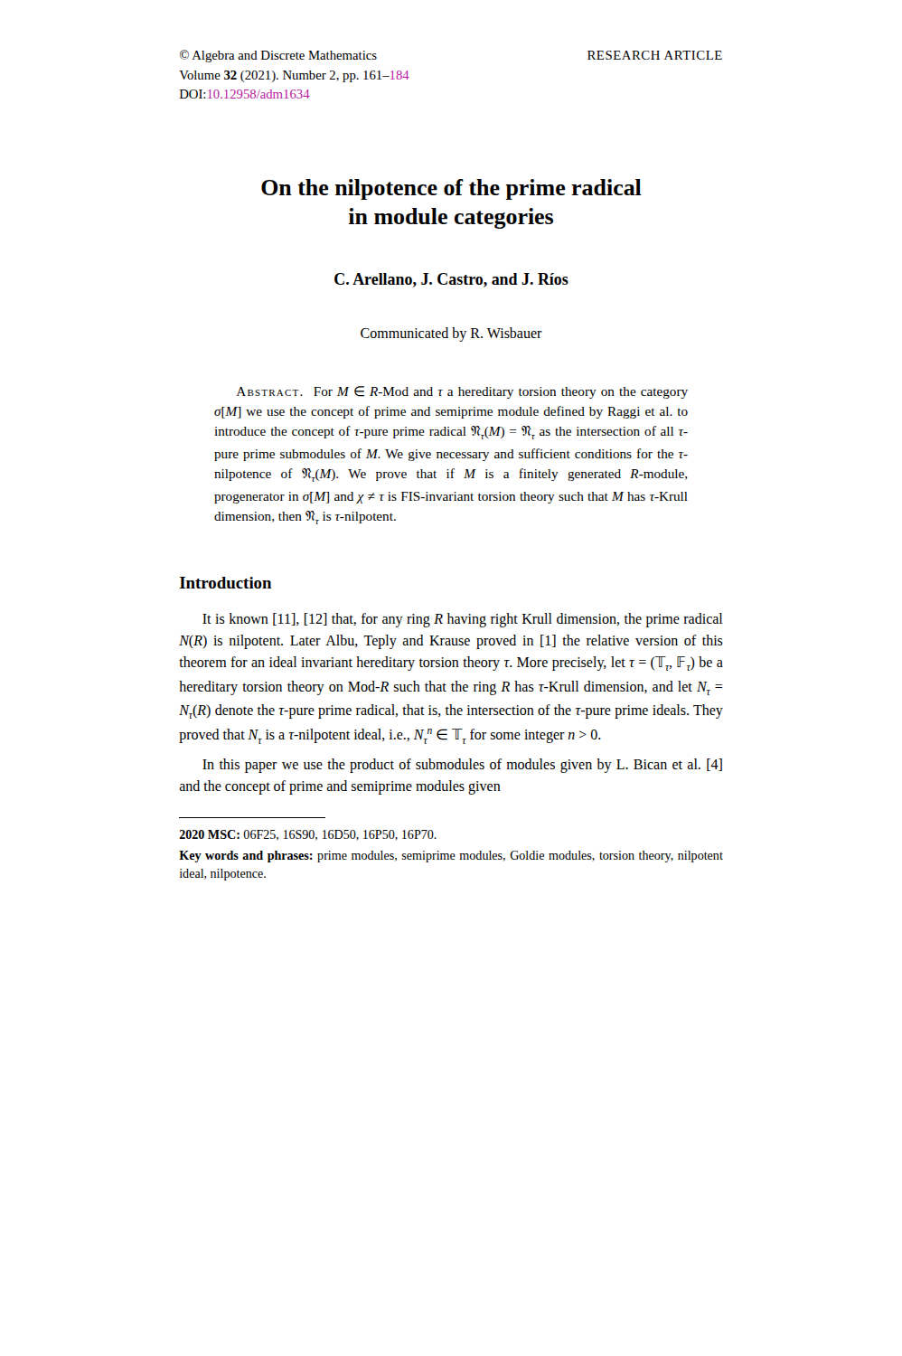© Algebra and Discrete Mathematics
Volume 32 (2021). Number 2, pp. 161–184
DOI: 10.12958/adm1634
RESEARCH ARTICLE
On the nilpotence of the prime radical
in module categories
C. Arellano, J. Castro, and J. Ríos
Communicated by R. Wisbauer
Abstract. For M ∈ R-Mod and τ a hereditary torsion theory on the category σ[M] we use the concept of prime and semiprime module defined by Raggi et al. to introduce the concept of τ-pure prime radical 𝔑τ(M) = 𝔑τ as the intersection of all τ-pure prime submodules of M. We give necessary and sufficient conditions for the τ-nilpotence of 𝔑τ(M). We prove that if M is a finitely generated R-module, progenerator in σ[M] and χ ≠ τ is FIS-invariant torsion theory such that M has τ-Krull dimension, then 𝔑τ is τ-nilpotent.
Introduction
It is known [11], [12] that, for any ring R having right Krull dimension, the prime radical N(R) is nilpotent. Later Albu, Teply and Krause proved in [1] the relative version of this theorem for an ideal invariant hereditary torsion theory τ. More precisely, let τ = (𝕋τ, 𝔽τ) be a hereditary torsion theory on Mod-R such that the ring R has τ-Krull dimension, and let Nτ = Nτ(R) denote the τ-pure prime radical, that is, the intersection of the τ-pure prime ideals. They proved that Nτ is a τ-nilpotent ideal, i.e., Nτn ∈ 𝕋τ for some integer n > 0.
In this paper we use the product of submodules of modules given by L. Bican et al. [4] and the concept of prime and semiprime modules given
2020 MSC: 06F25, 16S90, 16D50, 16P50, 16P70.
Key words and phrases: prime modules, semiprime modules, Goldie modules, torsion theory, nilpotent ideal, nilpotence.